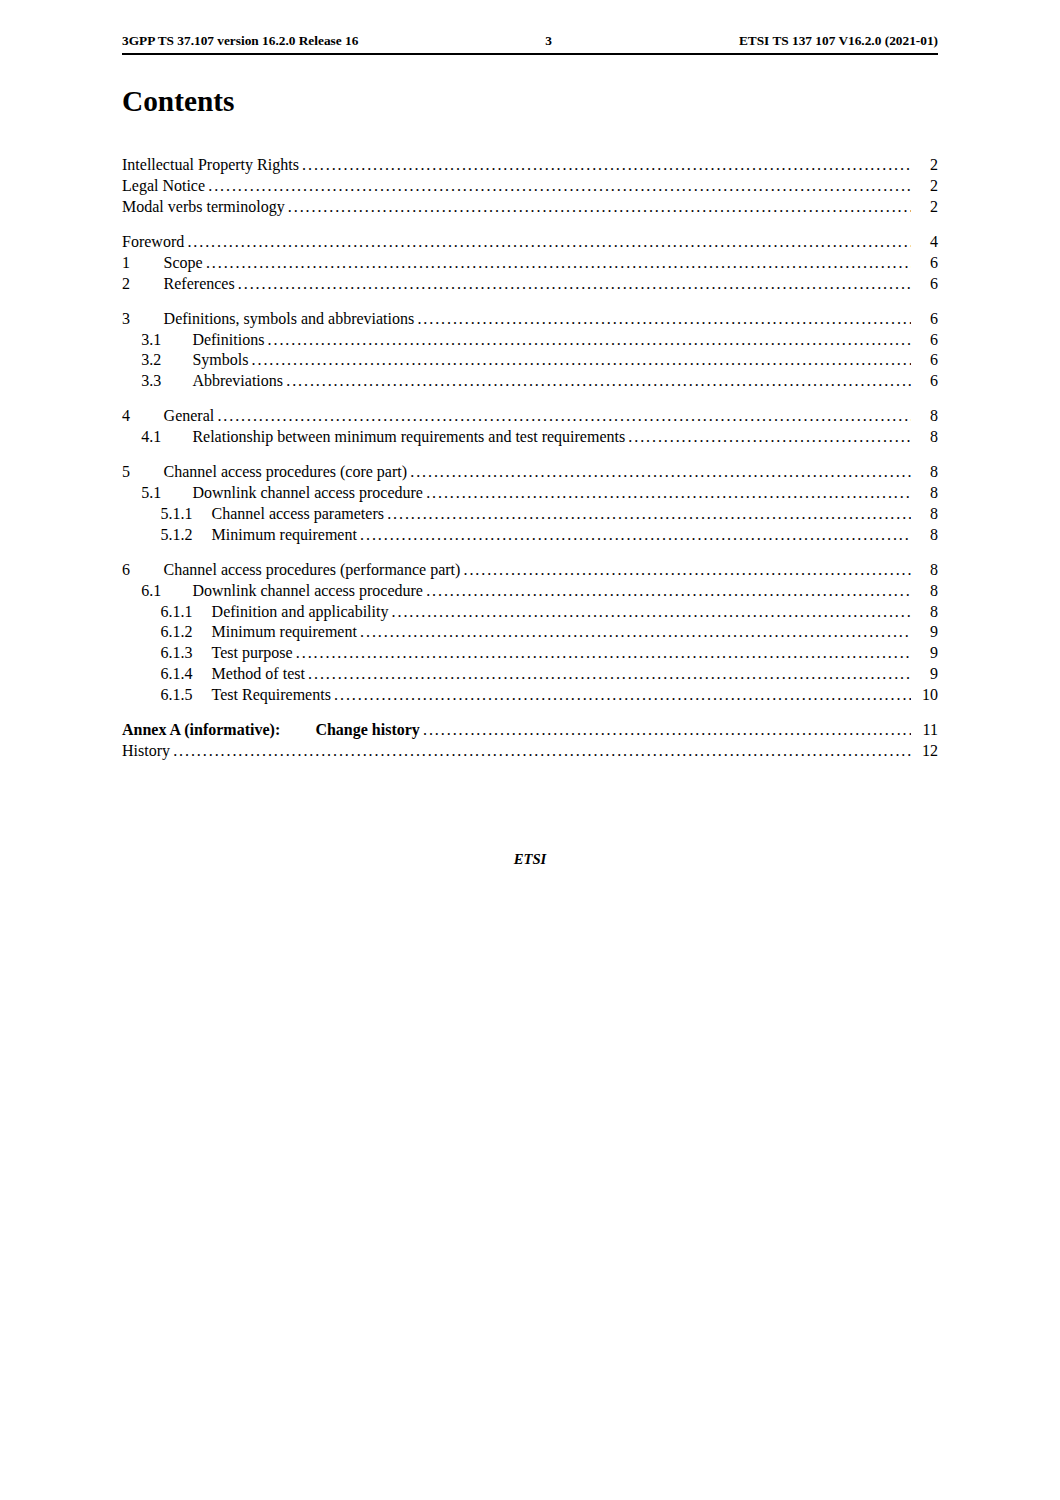3GPP TS 37.107 version 16.2.0 Release 16 3 ETSI TS 137 107 V16.2.0 (2021-01)
Contents
Intellectual Property Rights ........................................................................................................................... 2
Legal Notice ............................................................................................................................................. 2
Modal verbs terminology ......................................................................................................................... 2
Foreword ................................................................................................................................................. 4
1 Scope ..................................................................................................................................................... 6
2 References ......................................................................................................................................... 6
3 Definitions, symbols and abbreviations ..................................................................................................... 6
3.1 Definitions ............................................................................................................................................. 6
3.2 Symbols .................................................................................................................................................. 6
3.3 Abbreviations ......................................................................................................................................... 6
4 General ................................................................................................................................................. 8
4.1 Relationship between minimum requirements and test requirements .............................................................. 8
5 Channel access procedures (core part) ....................................................................................................... 8
5.1 Downlink channel access procedure ......................................................................................................... 8
5.1.1 Channel access parameters ..................................................................................................................... 8
5.1.2 Minimum requirement ......................................................................................................................... 8
6 Channel access procedures (performance part) ......................................................................................... 8
6.1 Downlink channel access procedure ......................................................................................................... 8
6.1.1 Definition and applicability ................................................................................................................... 8
6.1.2 Minimum requirement ......................................................................................................................... 9
6.1.3 Test purpose ......................................................................................................................................... 9
6.1.4 Method of test ..................................................................................................................................... 9
6.1.5 Test Requirements ............................................................................................................................. 10
Annex A (informative): Change history ......................................................................................... 11
History ................................................................................................................................................... 12
ETSI